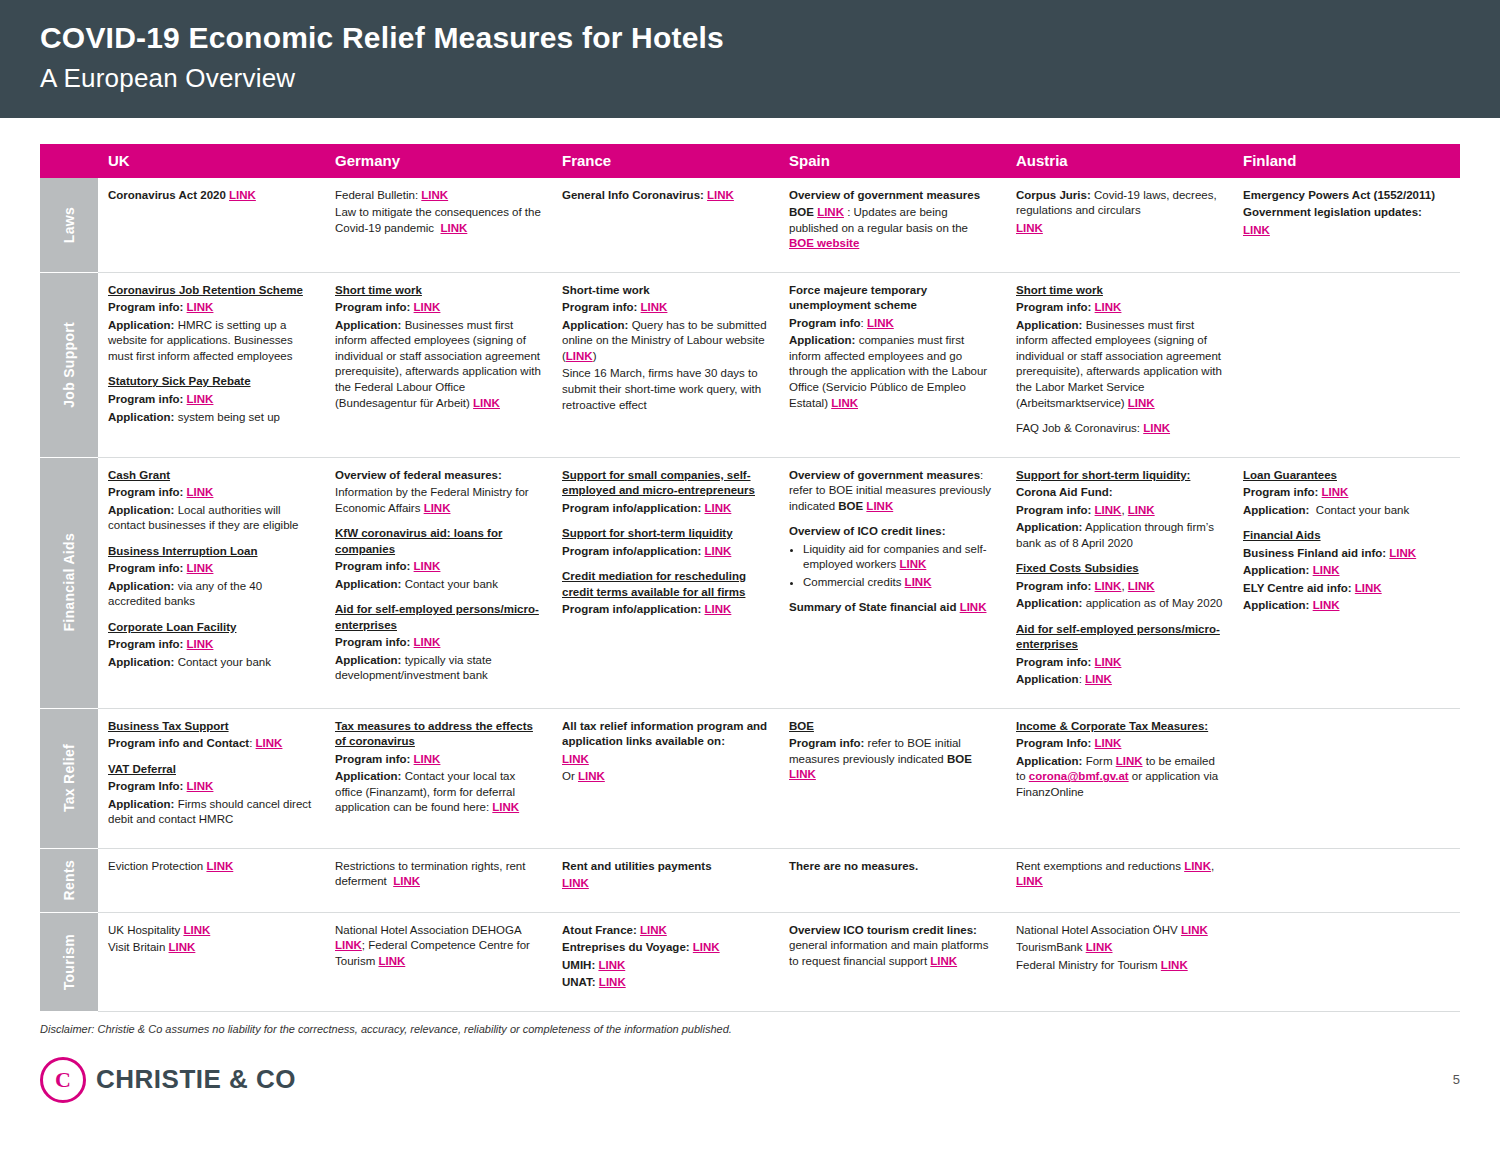COVID-19 Economic Relief Measures for Hotels
A European Overview
| | UK | Germany | France | Spain | Austria | Finland |
| --- | --- | --- | --- | --- | --- | --- |
| Laws | Coronavirus Act 2020 LINK | Federal Bulletin: LINK Law to mitigate the consequences of the Covid-19 pandemic LINK | General Info Coronavirus: LINK | Overview of government measures BOE LINK : Updates are being published on a regular basis on the BOE website | Corpus Juris: Covid-19 laws, decrees, regulations and circulars LINK | Emergency Powers Act (1552/2011) Government legislation updates: LINK |
| Job Support | Coronavirus Job Retention Scheme Program info: LINK Application: HMRC is setting up a website for applications. Businesses must first inform affected employees Statutory Sick Pay Rebate Program info: LINK Application: system being set up | Short time work Program info: LINK Application: Businesses must first inform affected employees (signing of individual or staff association agreement prerequisite), afterwards application with the Federal Labour Office (Bundesagentur für Arbeit) LINK | Short-time work Program info: LINK Application: Query has to be submitted online on the Ministry of Labour website ( LINK ) Since 16 March, firms have 30 days to submit their short-time work query, with retroactive effect | Force majeure temporary unemployment scheme Program info : LINK Application: companies must first inform affected employees and go through the application with the Labour Office (Servicio Público de Empleo Estatal) LINK | Short time work Program info: LINK Application: Businesses must first inform affected employees (signing of individual or staff association agreement prerequisite), afterwards application with the Labor Market Service (Arbeitsmarktservice) LINK FAQ Job & Coronavirus: LINK | |
| Financial Aids | Cash Grant Program info: LINK Application: Local authorities will contact businesses if they are eligible Business Interruption Loan Program info: LINK Application: via any of the 40 accredited banks Corporate Loan Facility Program info: LINK Application: Contact your bank | Overview of federal measures: Information by the Federal Ministry for Economic Affairs LINK KfW coronavirus aid: loans for companies Program info: LINK Application: Contact your bank Aid for self-employed persons/micro-enterprises Program info: LINK Application: typically via state development/investment bank | Support for small companies, self-employed and micro-entrepreneurs Program info/application: LINK Support for short-term liquidity Program info/application: LINK Credit mediation for rescheduling credit terms available for all firms Program info/application: LINK | Overview of government measures : refer to BOE initial measures previously indicated BOE LINK Overview of ICO credit lines: Liquidity aid for companies and self-employed workers LINK Commercial credits LINK Summary of State financial aid LINK | Support for short-term liquidity: Corona Aid Fund: Program info: LINK , LINK Application: Application through firm’s bank as of 8 April 2020 Fixed Costs Subsidies Program info: LINK , LINK Application: application as of May 2020 Aid for self-employed persons/micro-enterprises Program info: LINK Application : LINK | Loan Guarantees Program info: LINK Application: Contact your bank Financial Aids Business Finland aid info: LINK Application: LINK ELY Centre aid info: LINK Application: LINK |
| Tax Relief | Business Tax Support Program info and Contact : LINK VAT Deferral Program Info: LINK Application: Firms should cancel direct debit and contact HMRC | Tax measures to address the effects of coronavirus Program info: LINK Application: Contact your local tax office (Finanzamt), form for deferral application can be found here: LINK | All tax relief information program and application links available on: LINK Or LINK | BOE Program info: refer to BOE initial measures previously indicated BOE LINK | Income & Corporate Tax Measures: Program Info: LINK Application: Form LINK to be emailed to corona@bmf.gv.at or application via FinanzOnline | |
| Rents | Eviction Protection LINK | Restrictions to termination rights, rent deferment LINK | Rent and utilities payments LINK | There are no measures. | Rent exemptions and reductions LINK , LINK | |
| Tourism | UK Hospitality LINK Visit Britain LINK | National Hotel Association DEHOGA LINK ; Federal Competence Centre for Tourism LINK | Atout France: LINK Entreprises du Voyage: LINK UMIH: LINK UNAT: LINK | Overview ICO tourism credit lines: general information and main platforms to request financial support LINK | National Hotel Association ÖHV LINK TourismBank LINK Federal Ministry for Tourism LINK | |
Disclaimer: Christie & Co assumes no liability for the correctness, accuracy, relevance, reliability or completeness of the information published.
C
CHRISTIE & CO
5